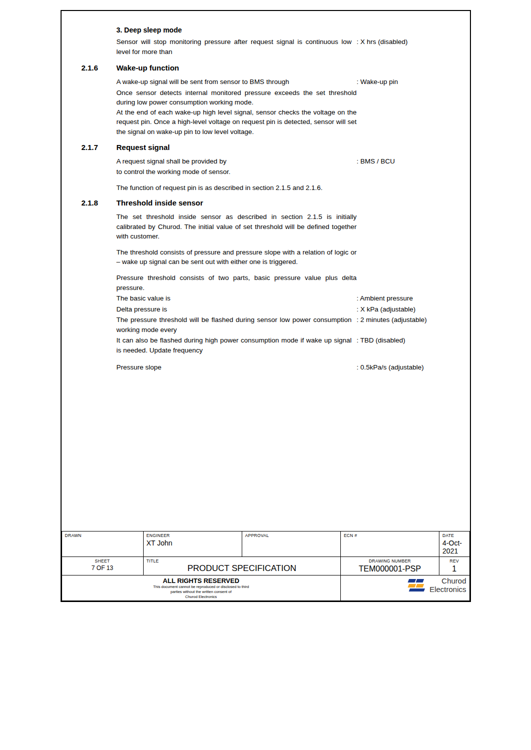3. Deep sleep mode
Sensor will stop monitoring pressure after request signal is continuous low level for more than
: X hrs (disabled)
2.1.6
Wake-up function
A wake-up signal will be sent from sensor to BMS through
: Wake-up pin
Once sensor detects internal monitored pressure exceeds the set threshold during low power consumption working mode.
At the end of each wake-up high level signal, sensor checks the voltage on the request pin. Once a high-level voltage on request pin is detected, sensor will set the signal on wake-up pin to low level voltage.
2.1.7
Request signal
A request signal shall be provided by
: BMS / BCU
to control the working mode of sensor.
The function of request pin is as described in section 2.1.5 and 2.1.6.
2.1.8
Threshold inside sensor
The set threshold inside sensor as described in section 2.1.5 is initially calibrated by Churod. The initial value of set threshold will be defined together with customer.
The threshold consists of pressure and pressure slope with a relation of logic or – wake up signal can be sent out with either one is triggered.
Pressure threshold consists of two parts, basic pressure value plus delta pressure.
The basic value is
: Ambient pressure
Delta pressure is
: X kPa (adjustable)
The pressure threshold will be flashed during sensor low power consumption working mode every
: 2 minutes (adjustable)
It can also be flashed during high power consumption mode if wake up signal is needed. Update frequency
: TBD (disabled)
Pressure slope
: 0.5kPa/s (adjustable)
| DRAWN | ENGINEER XT John | APPROVAL | ECN # | DATE 4-Oct-2021 |
| SHEET 7 OF 13 | TITLE PRODUCT SPECIFICATION | DRAWING NUMBER TEM000001-PSP | REV 1 |
| ALL RIGHTS RESERVED This document cannot be reproduced or disclosed to third parties without the written consent of Churod Electronics | Churod Electronics |